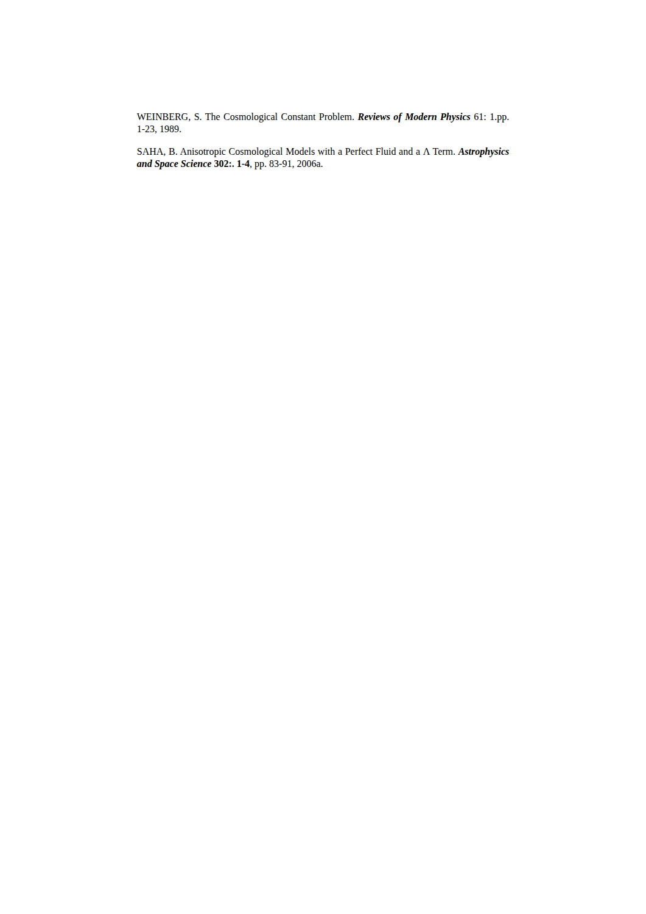WEINBERG, S. The Cosmological Constant Problem. Reviews of Modern Physics 61: 1.pp. 1-23, 1989.
SAHA, B. Anisotropic Cosmological Models with a Perfect Fluid and a Λ Term. Astrophysics and Space Science 302:. 1-4, pp. 83-91, 2006a.